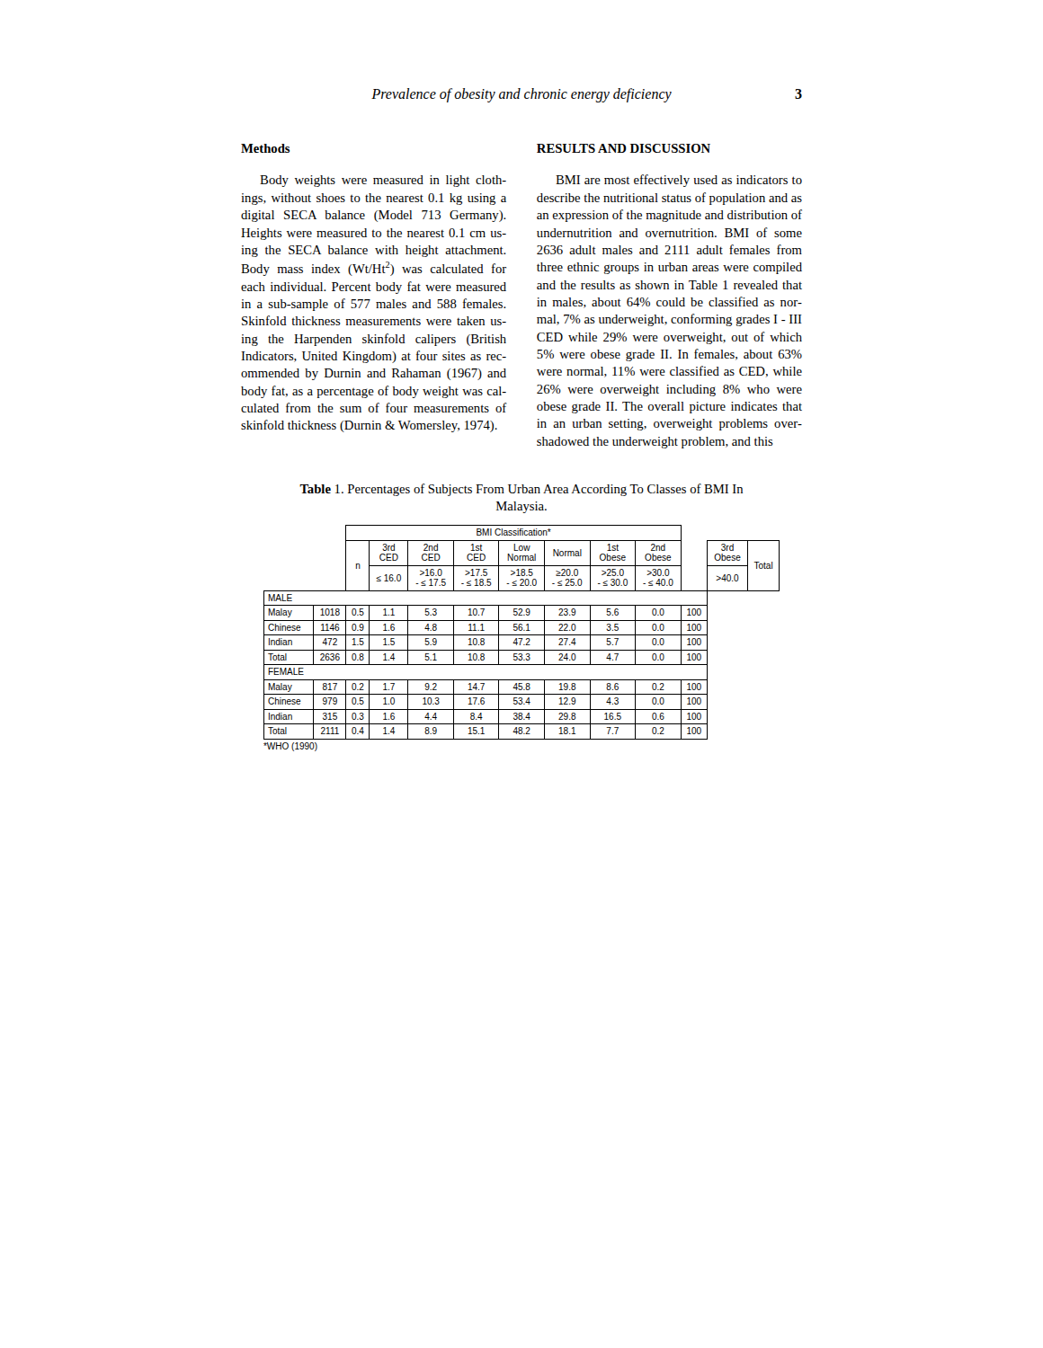Prevalence of obesity and chronic energy deficiency 3
Methods
Body weights were measured in light clothings, without shoes to the nearest 0.1 kg using a digital SECA balance (Model 713 Germany). Heights were measured to the nearest 0.1 cm using the SECA balance with height attachment. Body mass index (Wt/Ht2) was calculated for each individual. Percent body fat were measured in a sub-sample of 577 males and 588 females. Skinfold thickness measurements were taken using the Harpenden skinfold calipers (British Indicators, United Kingdom) at four sites as recommended by Durnin and Rahaman (1967) and body fat, as a percentage of body weight was calculated from the sum of four measurements of skinfold thickness (Durnin & Womersley, 1974).
RESULTS AND DISCUSSION
BMI are most effectively used as indicators to describe the nutritional status of population and as an expression of the magnitude and distribution of undernutrition and overnutrition. BMI of some 2636 adult males and 2111 adult females from three ethnic groups in urban areas were compiled and the results as shown in Table 1 revealed that in males, about 64% could be classified as normal, 7% as underweight, conforming grades I - III CED while 29% were overweight, out of which 5% were obese grade II. In females, about 63% were normal, 11% were classified as CED, while 26% were overweight including 8% who were obese grade II. The overall picture indicates that in an urban setting, overweight problems overshadowed the underweight problem, and this
Table 1. Percentages of Subjects From Urban Area According To Classes of BMI In Malaysia.
| | | BMI Classification* | |
| n | 3rd CED | 2nd CED | 1st CED | Low Normal | Normal | 1st Obese | 2nd Obese | 3rd Obese | Total |
| ≤ 16.0 | >16.0 - ≤ 17.5 | >17.5 - ≤ 18.5 | >18.5 - ≤ 20.0 | ≥20.0 - ≤ 25.0 | >25.0 - ≤ 30.0 | >30.0 - ≤ 40.0 | >40.0 |
| MALE |
| Malay | 1018 | 0.5 | 1.1 | 5.3 | 10.7 | 52.9 | 23.9 | 5.6 | 0.0 | 100 |
| Chinese | 1146 | 0.9 | 1.6 | 4.8 | 11.1 | 56.1 | 22.0 | 3.5 | 0.0 | 100 |
| Indian | 472 | 1.5 | 1.5 | 5.9 | 10.8 | 47.2 | 27.4 | 5.7 | 0.0 | 100 |
| Total | 2636 | 0.8 | 1.4 | 5.1 | 10.8 | 53.3 | 24.0 | 4.7 | 0.0 | 100 |
| FEMALE |
| Malay | 817 | 0.2 | 1.7 | 9.2 | 14.7 | 45.8 | 19.8 | 8.6 | 0.2 | 100 |
| Chinese | 979 | 0.5 | 1.0 | 10.3 | 17.6 | 53.4 | 12.9 | 4.3 | 0.0 | 100 |
| Indian | 315 | 0.3 | 1.6 | 4.4 | 8.4 | 38.4 | 29.8 | 16.5 | 0.6 | 100 |
| Total | 2111 | 0.4 | 1.4 | 8.9 | 15.1 | 48.2 | 18.1 | 7.7 | 0.2 | 100 |
*WHO (1990)